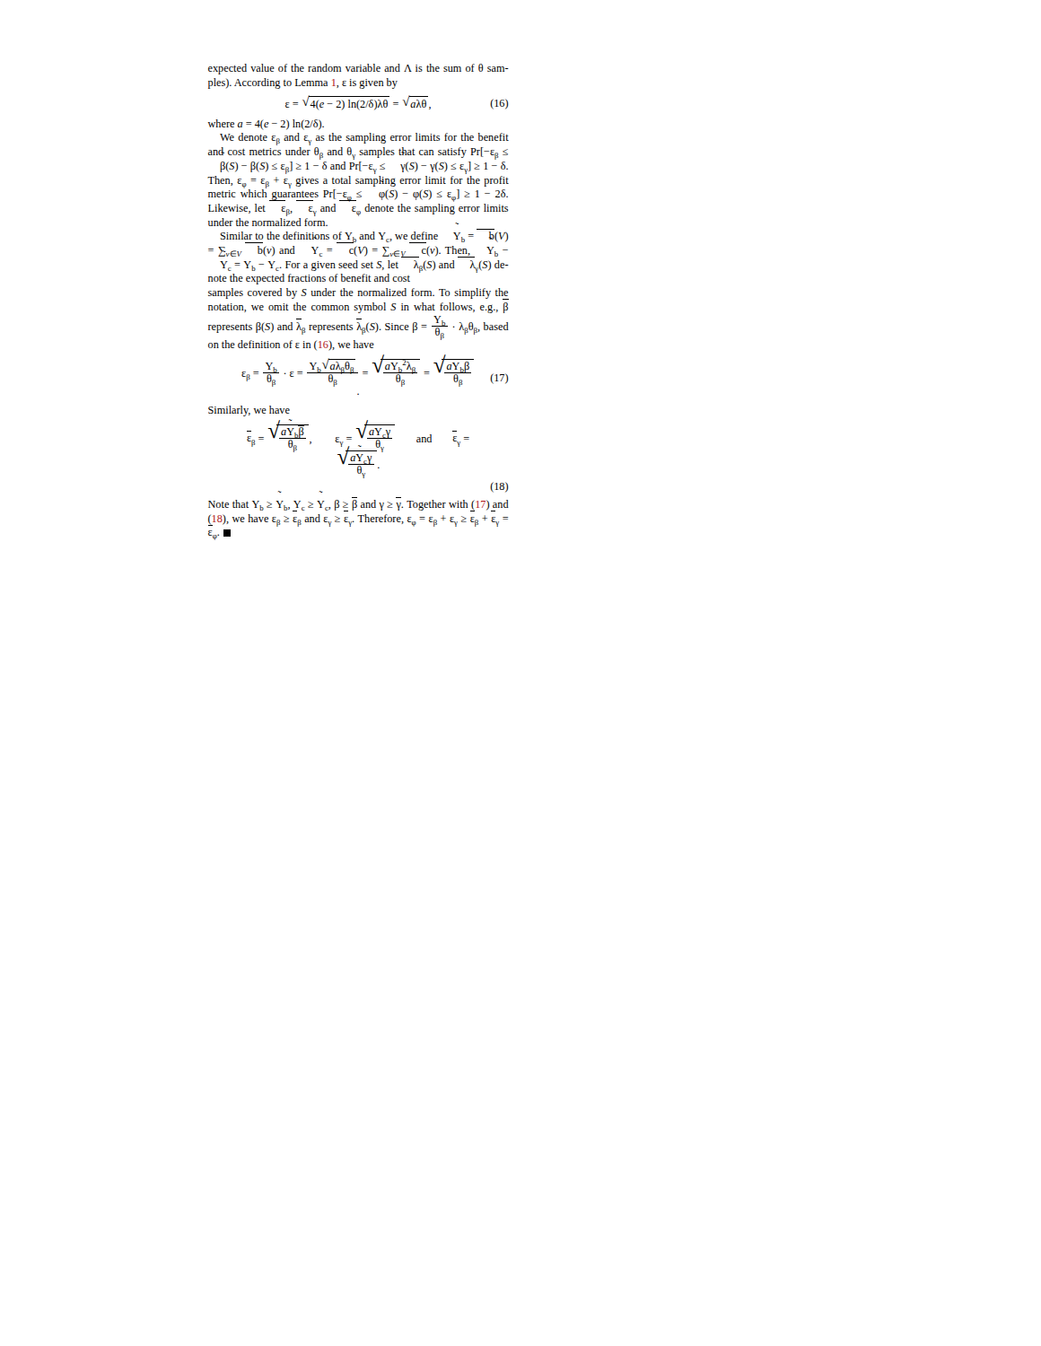expected value of the random variable and Λ is the sum of θ samples). According to Lemma 1, ε is given by
ε = 4(e − 2) ln(2/δ)λθ = aλθ, (16)
where a = 4(e − 2) ln(2/δ).
We denote εβ and εγ as the sampling error limits for the benefit and cost metrics under θβ and θγ samples that can satisfy Pr[−εβ ≤ β(S) − β(S) ≤ εβ] ≥ 1 − δ and Pr[−εγ ≤ γ(S) − γ(S) ≤ εγ] ≥ 1 − δ. Then, εφ = εβ + εγ gives a total sampling error limit for the profit metric which guarantees Pr[−εφ ≤ φ(S) − φ(S) ≤ εφ] ≥ 1 − 2δ. Likewise, let εβ, εγ and εφ denote the sampling error limits under the normalized form.
Similar to the definitions of Υb and Υc, we define Υb = b(V) = ∑v∈V b(v) and Υc = c(V) = ∑v∈V c(v). Then, Υb − Υc = Υb − Υc. For a given seed set S, let λβ(S) and λγ(S) denote the expected fractions of benefit and cost
samples covered by S under the normalized form. To simplify the notation, we omit the common symbol S in what follows, e.g., β represents β(S) and λβ represents λβ(S). Since β = Υb θβ · λβθβ, based on the definition of ε in (16), we have
εβ = Υb θβ · ε = Υbaλβθβ θβ = a Υb2λβ θβ = a Υbβ θβ. (17)
Similarly, we have
εβ = aΥbβ θβ, εγ = a Υcγ θγ and εγ = aΥcγ θγ.
(18)
Note that Υb ≥ Υb, Υc ≥ Υc, β ≥ β and γ ≥ γ. Together with (17) and (18), we have εβ ≥ εβ and εγ ≥ εγ. Therefore, εφ = εβ + εγ ≥ εβ + εγ = εφ.